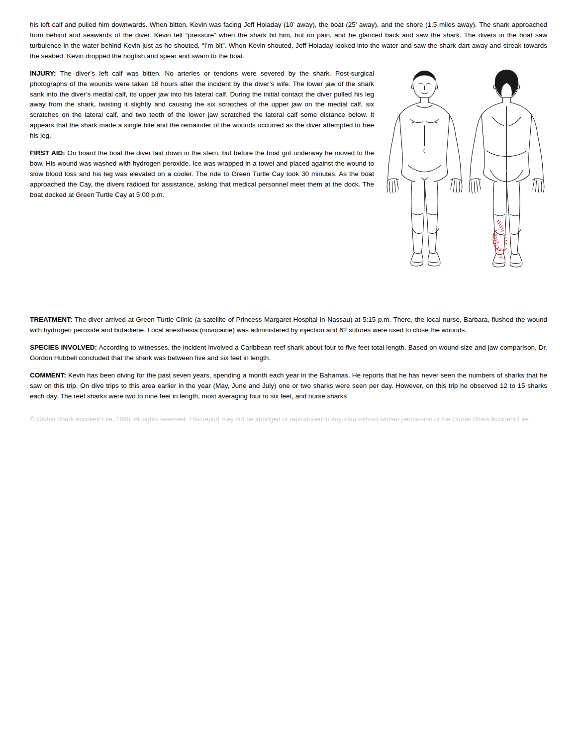his left calf and pulled him downwards. When bitten, Kevin was facing Jeff Holaday (10’ away), the boat (25’ away), and the shore (1.5 miles away). The shark approached from behind and seawards of the diver. Kevin felt “pressure” when the shark bit him, but no pain, and he glanced back and saw the shark. The divers in the boat saw turbulence in the water behind Kevin just as he shouted, “I’m bit”. When Kevin shouted, Jeff Holaday looked into the water and saw the shark dart away and streak towards the seabed. Kevin dropped the hogfish and spear and swam to the boat.
INJURY: The diver’s left calf was bitten. No arteries or tendons were severed by the shark. Post-surgical photographs of the wounds were taken 18 hours after the incident by the diver’s wife. The lower jaw of the shark sank into the diver’s medial calf, its upper jaw into his lateral calf. During the initial contact the diver pulled his leg away from the shark, twisting it slightly and causing the six scratches of the upper jaw on the medial calf, six scratches on the lateral calf, and two teeth of the lower jaw scratched the lateral calf some distance below. It appears that the shark made a single bite and the remainder of the wounds occurred as the diver attempted to free his leg.
FIRST AID: On board the boat the diver laid down in the stern, but before the boat got underway he moved to the bow. His wound was washed with hydrogen peroxide. Ice was wrapped in a towel and placed against the wound to slow blood loss and his leg was elevated on a cooler. The ride to Green Turtle Cay took 30 minutes. As the boat approached the Cay, the divers radioed for assistance, asking that medical personnel meet them at the dock. The boat docked at Green Turtle Cay at 5:00 p.m.
TREATMENT: The diver arrived at Green Turtle Clinic (a satellite of Princess Margaret Hospital in Nassau) at 5:15 p.m. There, the local nurse, Barbara, flushed the wound with hydrogen peroxide and butadiene. Local anesthesia (novocaine) was administered by injection and 62 sutures were used to close the wounds.
SPECIES INVOLVED: According to witnesses, the incident involved a Caribbean reef shark about four to five feet total length. Based on wound size and jaw comparison, Dr. Gordon Hubbell concluded that the shark was between five and six feet in length.
COMMENT: Kevin has been diving for the past seven years, spending a month each year in the Bahamas. He reports that he has never seen the numbers of sharks that he saw on this trip. On dive trips to this area earlier in the year (May, June and July) one or two sharks were seen per day. However, on this trip he observed 12 to 15 sharks each day. The reef sharks were two to nine feet in length, most averaging four to six feet, and nurse sharks
© Global Shark Accident File, 1998. All rights reserved. This report may not be abridged or reproduced in any form without written permission of the Global Shark Accident File.